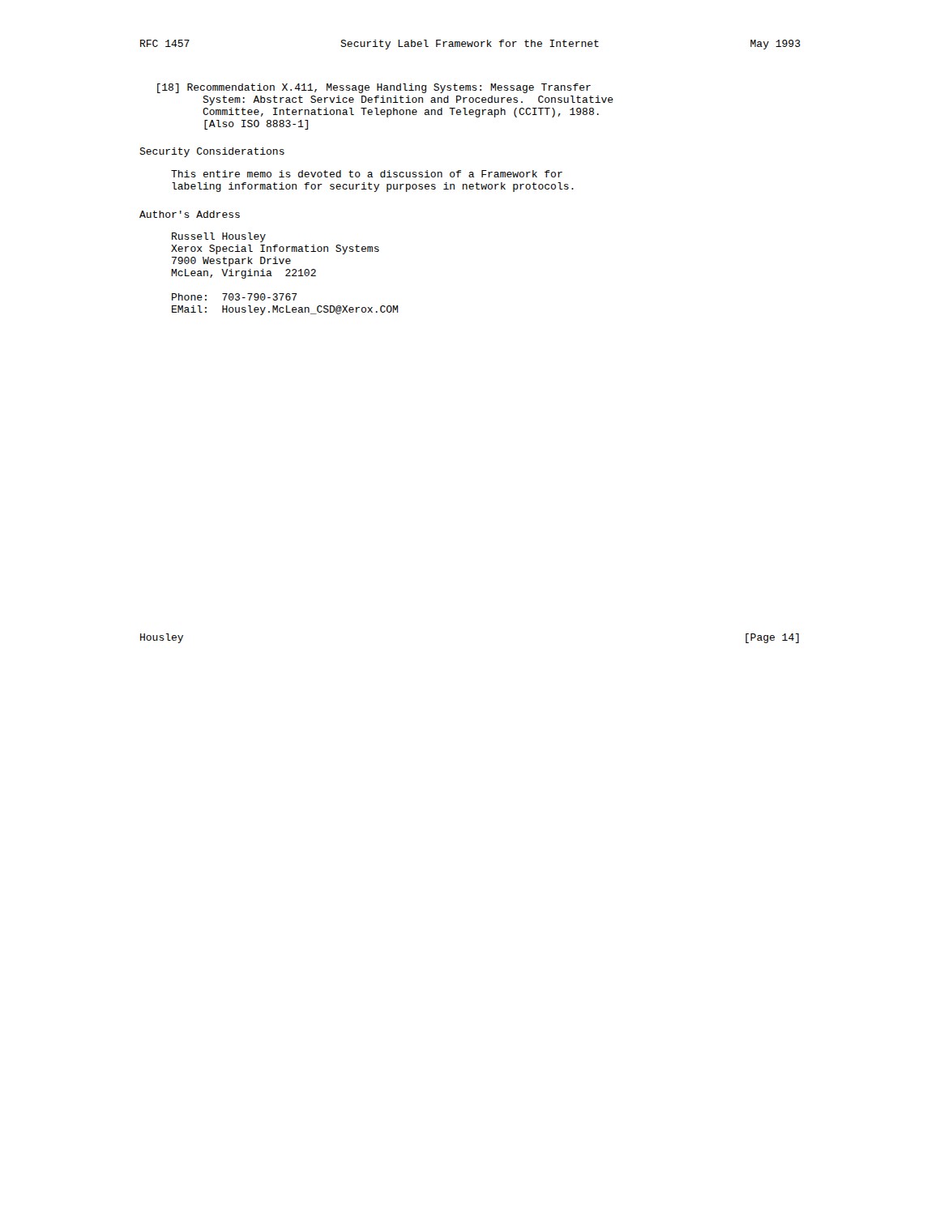RFC 1457 Security Label Framework for the Internet May 1993
[18] Recommendation X.411, Message Handling Systems: Message Transfer
     System: Abstract Service Definition and Procedures.  Consultative
     Committee, International Telephone and Telegraph (CCITT), 1988.
     [Also ISO 8883-1]
Security Considerations
This entire memo is devoted to a discussion of a Framework for
labeling information for security purposes in network protocols.
Author's Address
Russell Housley
Xerox Special Information Systems
7900 Westpark Drive
McLean, Virginia  22102

Phone:  703-790-3767
EMail:  Housley.McLean_CSD@Xerox.COM
Housley [Page 14]